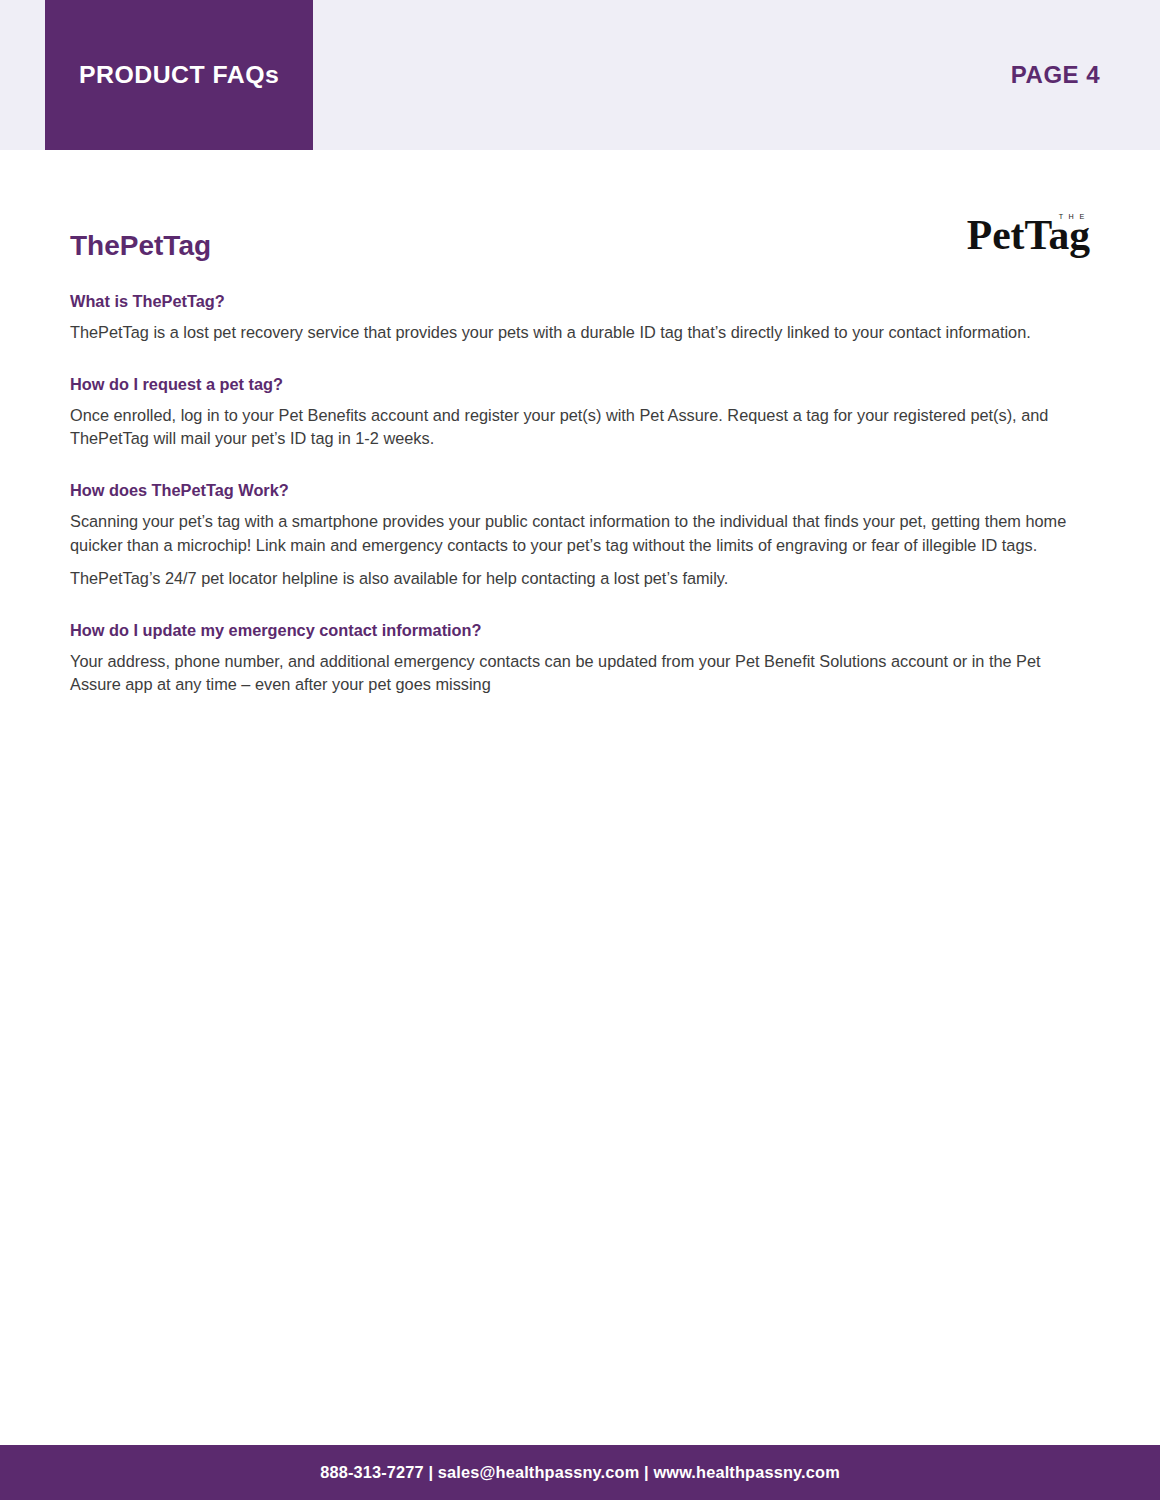PRODUCT FAQs
PAGE 4
T H E PetTag
ThePetTag
What is ThePetTag?
ThePetTag is a lost pet recovery service that provides your pets with a durable ID tag that’s directly linked to your contact information.
How do I request a pet tag?
Once enrolled, log in to your Pet Benefits account and register your pet(s) with Pet Assure. Request a tag for your registered pet(s), and ThePetTag will mail your pet’s ID tag in 1-2 weeks.
How does ThePetTag Work?
Scanning your pet’s tag with a smartphone provides your public contact information to the individual that finds your pet, getting them home quicker than a microchip! Link main and emergency contacts to your pet’s tag without the limits of engraving or fear of illegible ID tags.
ThePetTag’s 24/7 pet locator helpline is also available for help contacting a lost pet’s family.
How do I update my emergency contact information?
Your address, phone number, and additional emergency contacts can be updated from your Pet Benefit Solutions account or in the Pet Assure app at any time – even after your pet goes missing
888-313-7277 | sales@healthpassny.com | www.healthpassny.com